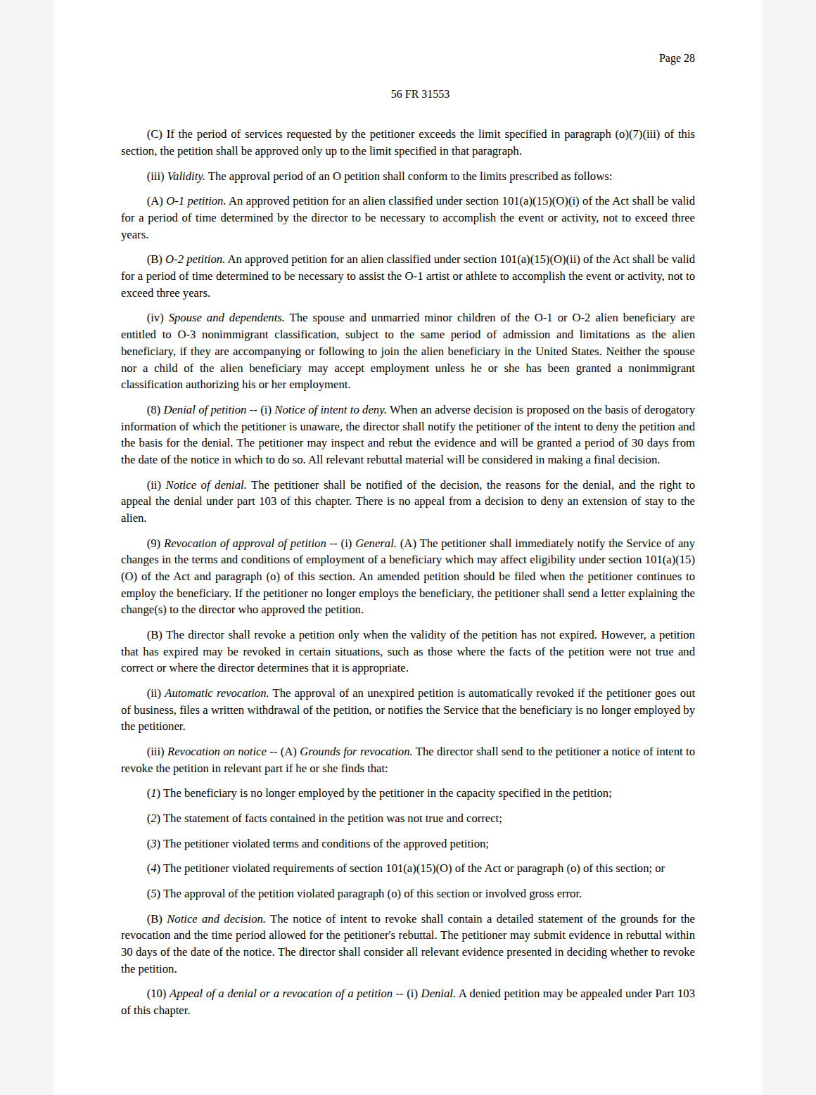Page 28
56 FR 31553
(C) If the period of services requested by the petitioner exceeds the limit specified in paragraph (o)(7)(iii) of this section, the petition shall be approved only up to the limit specified in that paragraph.
(iii) Validity. The approval period of an O petition shall conform to the limits prescribed as follows:
(A) O-1 petition. An approved petition for an alien classified under section 101(a)(15)(O)(i) of the Act shall be valid for a period of time determined by the director to be necessary to accomplish the event or activity, not to exceed three years.
(B) O-2 petition. An approved petition for an alien classified under section 101(a)(15)(O)(ii) of the Act shall be valid for a period of time determined to be necessary to assist the O-1 artist or athlete to accomplish the event or activity, not to exceed three years.
(iv) Spouse and dependents. The spouse and unmarried minor children of the O-1 or O-2 alien beneficiary are entitled to O-3 nonimmigrant classification, subject to the same period of admission and limitations as the alien beneficiary, if they are accompanying or following to join the alien beneficiary in the United States. Neither the spouse nor a child of the alien beneficiary may accept employment unless he or she has been granted a nonimmigrant classification authorizing his or her employment.
(8) Denial of petition -- (i) Notice of intent to deny. When an adverse decision is proposed on the basis of derogatory information of which the petitioner is unaware, the director shall notify the petitioner of the intent to deny the petition and the basis for the denial. The petitioner may inspect and rebut the evidence and will be granted a period of 30 days from the date of the notice in which to do so. All relevant rebuttal material will be considered in making a final decision.
(ii) Notice of denial. The petitioner shall be notified of the decision, the reasons for the denial, and the right to appeal the denial under part 103 of this chapter. There is no appeal from a decision to deny an extension of stay to the alien.
(9) Revocation of approval of petition -- (i) General. (A) The petitioner shall immediately notify the Service of any changes in the terms and conditions of employment of a beneficiary which may affect eligibility under section 101(a)(15)(O) of the Act and paragraph (o) of this section. An amended petition should be filed when the petitioner continues to employ the beneficiary. If the petitioner no longer employs the beneficiary, the petitioner shall send a letter explaining the change(s) to the director who approved the petition.
(B) The director shall revoke a petition only when the validity of the petition has not expired. However, a petition that has expired may be revoked in certain situations, such as those where the facts of the petition were not true and correct or where the director determines that it is appropriate.
(ii) Automatic revocation. The approval of an unexpired petition is automatically revoked if the petitioner goes out of business, files a written withdrawal of the petition, or notifies the Service that the beneficiary is no longer employed by the petitioner.
(iii) Revocation on notice -- (A) Grounds for revocation. The director shall send to the petitioner a notice of intent to revoke the petition in relevant part if he or she finds that:
(1) The beneficiary is no longer employed by the petitioner in the capacity specified in the petition;
(2) The statement of facts contained in the petition was not true and correct;
(3) The petitioner violated terms and conditions of the approved petition;
(4) The petitioner violated requirements of section 101(a)(15)(O) of the Act or paragraph (o) of this section; or
(5) The approval of the petition violated paragraph (o) of this section or involved gross error.
(B) Notice and decision. The notice of intent to revoke shall contain a detailed statement of the grounds for the revocation and the time period allowed for the petitioner's rebuttal. The petitioner may submit evidence in rebuttal within 30 days of the date of the notice. The director shall consider all relevant evidence presented in deciding whether to revoke the petition.
(10) Appeal of a denial or a revocation of a petition -- (i) Denial. A denied petition may be appealed under Part 103 of this chapter.